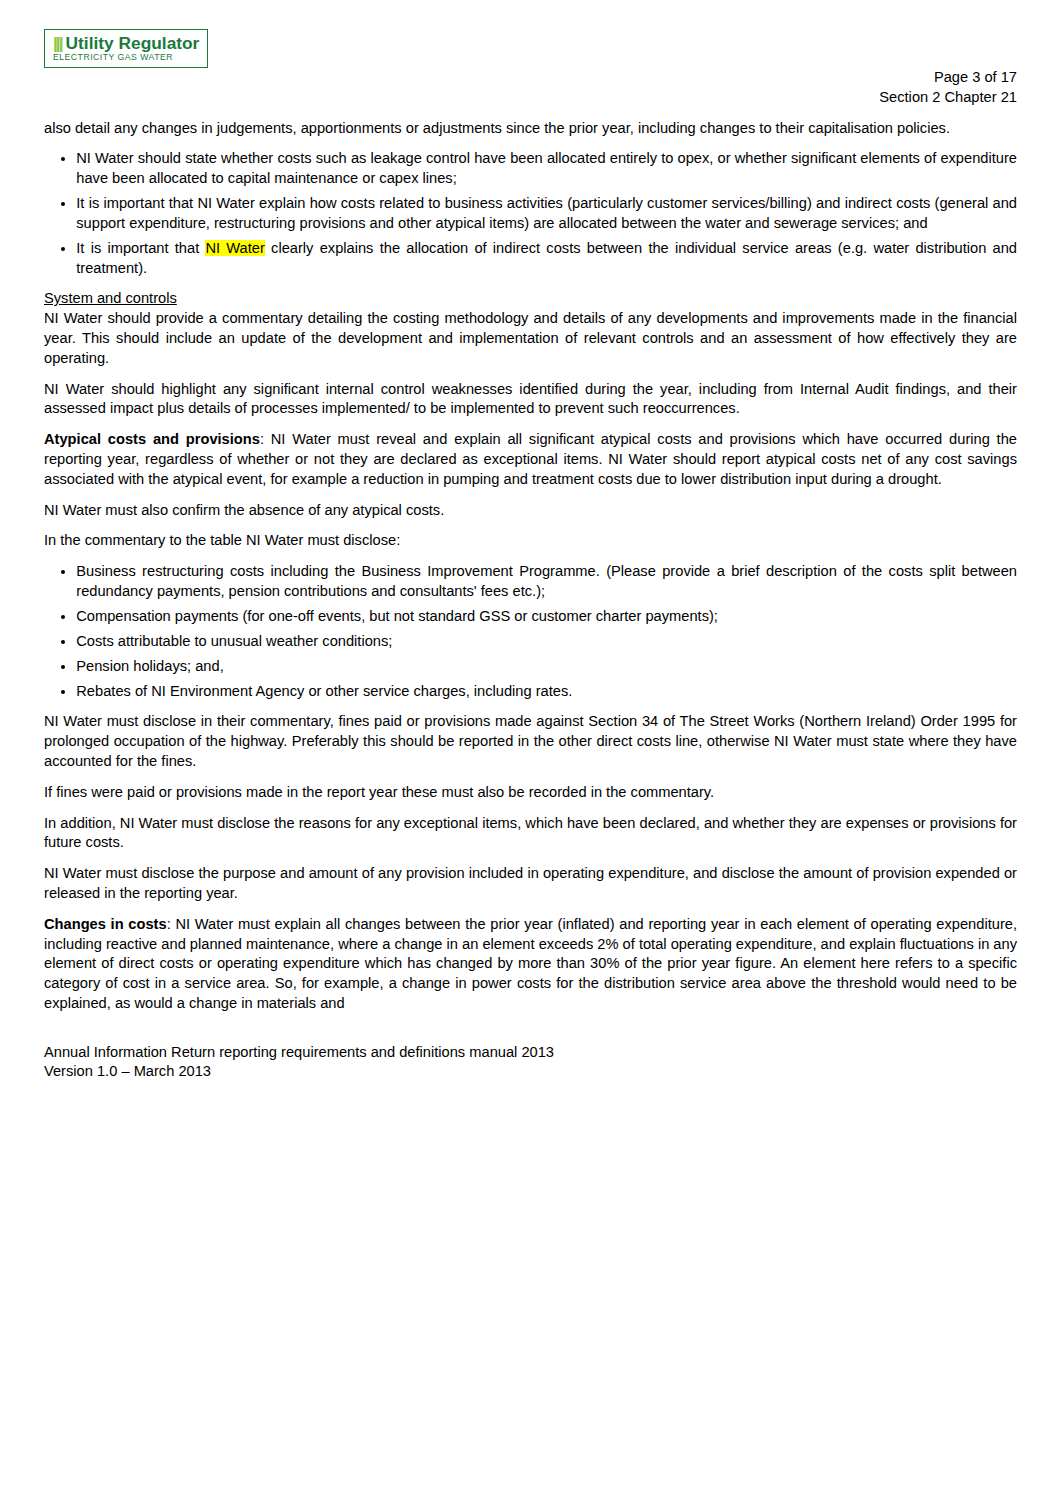|||Utility Regulator ELECTRICITY GAS WATER
Page 3 of 17
Section 2 Chapter 21
also detail any changes in judgements, apportionments or adjustments since the prior year, including changes to their capitalisation policies.
NI Water should state whether costs such as leakage control have been allocated entirely to opex, or whether significant elements of expenditure have been allocated to capital maintenance or capex lines;
It is important that NI Water explain how costs related to business activities (particularly customer services/billing) and indirect costs (general and support expenditure, restructuring provisions and other atypical items) are allocated between the water and sewerage services; and
It is important that NI Water clearly explains the allocation of indirect costs between the individual service areas (e.g. water distribution and treatment).
System and controls
NI Water should provide a commentary detailing the costing methodology and details of any developments and improvements made in the financial year. This should include an update of the development and implementation of relevant controls and an assessment of how effectively they are operating.
NI Water should highlight any significant internal control weaknesses identified during the year, including from Internal Audit findings, and their assessed impact plus details of processes implemented/ to be implemented to prevent such reoccurrences.
Atypical costs and provisions: NI Water must reveal and explain all significant atypical costs and provisions which have occurred during the reporting year, regardless of whether or not they are declared as exceptional items. NI Water should report atypical costs net of any cost savings associated with the atypical event, for example a reduction in pumping and treatment costs due to lower distribution input during a drought.
NI Water must also confirm the absence of any atypical costs.
In the commentary to the table NI Water must disclose:
Business restructuring costs including the Business Improvement Programme. (Please provide a brief description of the costs split between redundancy payments, pension contributions and consultants' fees etc.);
Compensation payments (for one-off events, but not standard GSS or customer charter payments);
Costs attributable to unusual weather conditions;
Pension holidays; and,
Rebates of NI Environment Agency or other service charges, including rates.
NI Water must disclose in their commentary, fines paid or provisions made against Section 34 of The Street Works (Northern Ireland) Order 1995 for prolonged occupation of the highway. Preferably this should be reported in the other direct costs line, otherwise NI Water must state where they have accounted for the fines.
If fines were paid or provisions made in the report year these must also be recorded in the commentary.
In addition, NI Water must disclose the reasons for any exceptional items, which have been declared, and whether they are expenses or provisions for future costs.
NI Water must disclose the purpose and amount of any provision included in operating expenditure, and disclose the amount of provision expended or released in the reporting year.
Changes in costs: NI Water must explain all changes between the prior year (inflated) and reporting year in each element of operating expenditure, including reactive and planned maintenance, where a change in an element exceeds 2% of total operating expenditure, and explain fluctuations in any element of direct costs or operating expenditure which has changed by more than 30% of the prior year figure. An element here refers to a specific category of cost in a service area. So, for example, a change in power costs for the distribution service area above the threshold would need to be explained, as would a change in materials and
Annual Information Return reporting requirements and definitions manual 2013
Version 1.0 – March 2013